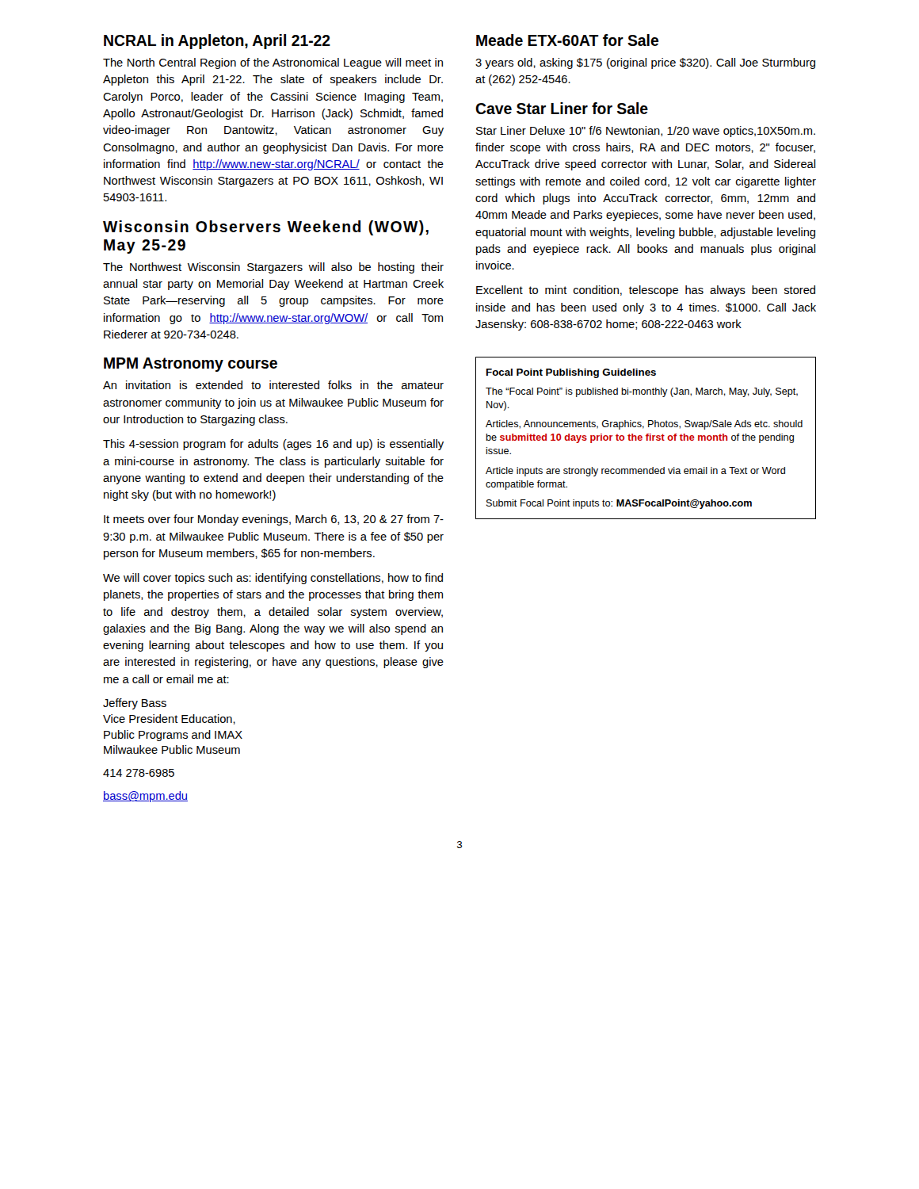NCRAL in Appleton, April 21-22
The North Central Region of the Astronomical League will meet in Appleton this April 21-22. The slate of speakers include Dr. Carolyn Porco, leader of the Cassini Science Imaging Team, Apollo Astronaut/Geologist Dr. Harrison (Jack) Schmidt, famed video-imager Ron Dantowitz, Vatican astronomer Guy Consolmagno, and author an geophysicist Dan Davis. For more information find http://www.new-star.org/NCRAL/ or contact the Northwest Wisconsin Stargazers at PO BOX 1611, Oshkosh, WI 54903-1611.
Wisconsin Observers Weekend (WOW), May 25-29
The Northwest Wisconsin Stargazers will also be hosting their annual star party on Memorial Day Weekend at Hartman Creek State Park—reserving all 5 group campsites. For more information go to http://www.new-star.org/WOW/ or call Tom Riederer at 920-734-0248.
MPM Astronomy course
An invitation is extended to interested folks in the amateur astronomer community to join us at Milwaukee Public Museum for our Introduction to Stargazing class.
This 4-session program for adults (ages 16 and up) is essentially a mini-course in astronomy. The class is particularly suitable for anyone wanting to extend and deepen their understanding of the night sky (but with no homework!)
It meets over four Monday evenings, March 6, 13, 20 & 27 from 7-9:30 p.m. at Milwaukee Public Museum. There is a fee of $50 per person for Museum members, $65 for non-members.
We will cover topics such as: identifying constellations, how to find planets, the properties of stars and the processes that bring them to life and destroy them, a detailed solar system overview, galaxies and the Big Bang. Along the way we will also spend an evening learning about telescopes and how to use them. If you are interested in registering, or have any questions, please give me a call or email me at:
Jeffery Bass
Vice President Education,
Public Programs and IMAX
Milwaukee Public Museum
414 278-6985
bass@mpm.edu
Meade ETX-60AT for Sale
3 years old, asking $175 (original price $320). Call Joe Sturmburg at (262) 252-4546.
Cave Star Liner for Sale
Star Liner Deluxe 10" f/6 Newtonian, 1/20 wave optics,10X50m.m. finder scope with cross hairs, RA and DEC motors, 2" focuser, AccuTrack drive speed corrector with Lunar, Solar, and Sidereal settings with remote and coiled cord, 12 volt car cigarette lighter cord which plugs into AccuTrack corrector, 6mm, 12mm and 40mm Meade and Parks eyepieces, some have never been used, equatorial mount with weights, leveling bubble, adjustable leveling pads and eyepiece rack. All books and manuals plus original invoice.
Excellent to mint condition, telescope has always been stored inside and has been used only 3 to 4 times. $1000. Call Jack Jasensky: 608-838-6702 home; 608-222-0463 work
Focal Point Publishing Guidelines
The “Focal Point” is published bi-monthly (Jan, March, May, July, Sept, Nov).
Articles, Announcements, Graphics, Photos, Swap/Sale Ads etc. should be submitted 10 days prior to the first of the month of the pending issue.
Article inputs are strongly recommended via email in a Text or Word compatible format.
Submit Focal Point inputs to: MASFocalPoint@yahoo.com
3